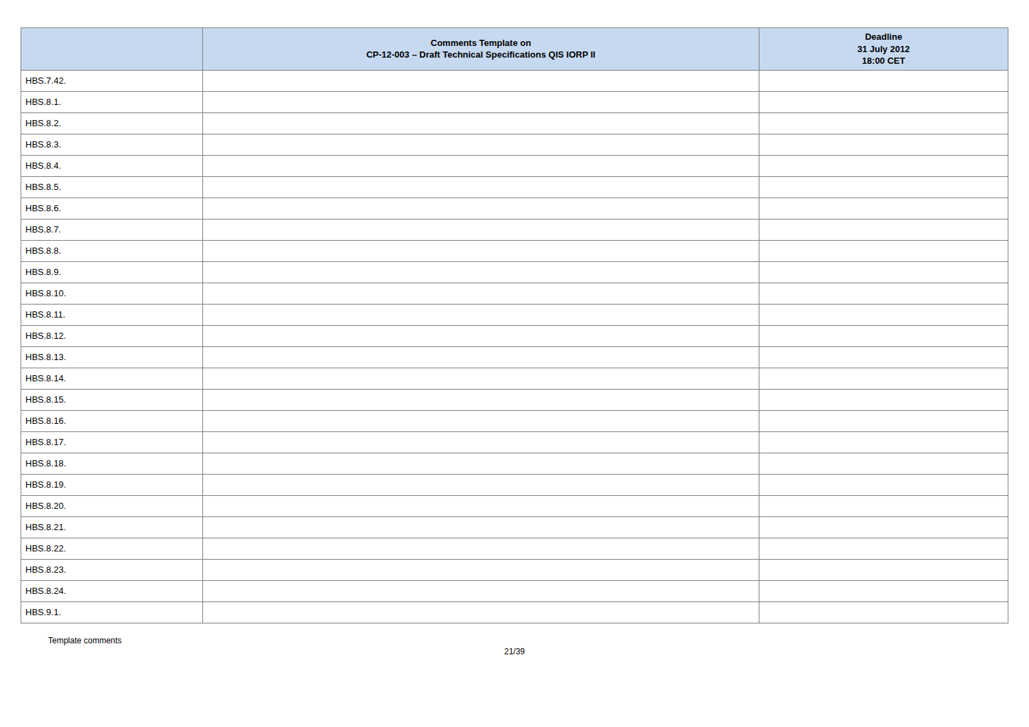| | Comments Template on CP-12-003 – Draft Technical Specifications QIS IORP II | Deadline 31 July 2012 18:00 CET |
| --- | --- | --- |
| HBS.7.42. | | |
| HBS.8.1. | | |
| HBS.8.2. | | |
| HBS.8.3. | | |
| HBS.8.4. | | |
| HBS.8.5. | | |
| HBS.8.6. | | |
| HBS.8.7. | | |
| HBS.8.8. | | |
| HBS.8.9. | | |
| HBS.8.10. | | |
| HBS.8.11. | | |
| HBS.8.12. | | |
| HBS.8.13. | | |
| HBS.8.14. | | |
| HBS.8.15. | | |
| HBS.8.16. | | |
| HBS.8.17. | | |
| HBS.8.18. | | |
| HBS.8.19. | | |
| HBS.8.20. | | |
| HBS.8.21. | | |
| HBS.8.22. | | |
| HBS.8.23. | | |
| HBS.8.24. | | |
| HBS.9.1. | | |
Template comments
21/39